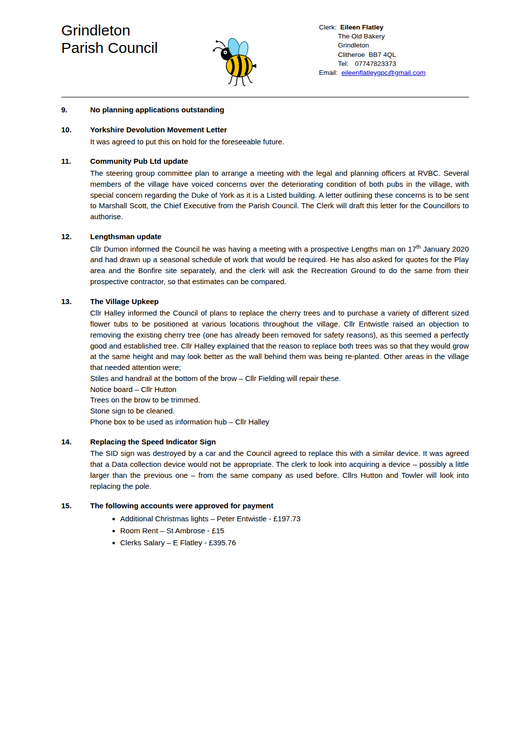Grindleton
Parish Council
Clerk: Eileen Flatley
The Old Bakery
Grindleton
Clitheroe BB7 4QL
Tel: 07747823373
Email: eileenflatleygpc@gmail.com
9. No planning applications outstanding
10. Yorkshire Devolution Movement Letter
It was agreed to put this on hold for the foreseeable future.
11. Community Pub Ltd update
The steering group committee plan to arrange a meeting with the legal and planning officers at RVBC. Several members of the village have voiced concerns over the deteriorating condition of both pubs in the village, with special concern regarding the Duke of York as it is a Listed building. A letter outlining these concerns is to be sent to Marshall Scott, the Chief Executive from the Parish Council. The Clerk will draft this letter for the Councillors to authorise.
12. Lengthsman update
Cllr Dumon informed the Council he was having a meeting with a prospective Lengths man on 17th January 2020 and had drawn up a seasonal schedule of work that would be required. He has also asked for quotes for the Play area and the Bonfire site separately, and the clerk will ask the Recreation Ground to do the same from their prospective contractor, so that estimates can be compared.
13. The Village Upkeep
Cllr Halley informed the Council of plans to replace the cherry trees and to purchase a variety of different sized flower tubs to be positioned at various locations throughout the village. Cllr Entwistle raised an objection to removing the existing cherry tree (one has already been removed for safety reasons), as this seemed a perfectly good and established tree. Cllr Halley explained that the reason to replace both trees was so that they would grow at the same height and may look better as the wall behind them was being re-planted. Other areas in the village that needed attention were;
Stiles and handrail at the bottom of the brow – Cllr Fielding will repair these.
Notice board – Cllr Hutton
Trees on the brow to be trimmed.
Stone sign to be cleaned.
Phone box to be used as information hub – Cllr Halley
14. Replacing the Speed Indicator Sign
The SID sign was destroyed by a car and the Council agreed to replace this with a similar device. It was agreed that a Data collection device would not be appropriate. The clerk to look into acquiring a device – possibly a little larger than the previous one – from the same company as used before. Cllrs Hutton and Towler will look into replacing the pole.
15. The following accounts were approved for payment
Additional Christmas lights – Peter Entwistle - £197.73
Room Rent – St Ambrose - £15
Clerks Salary – E Flatley - £395.76